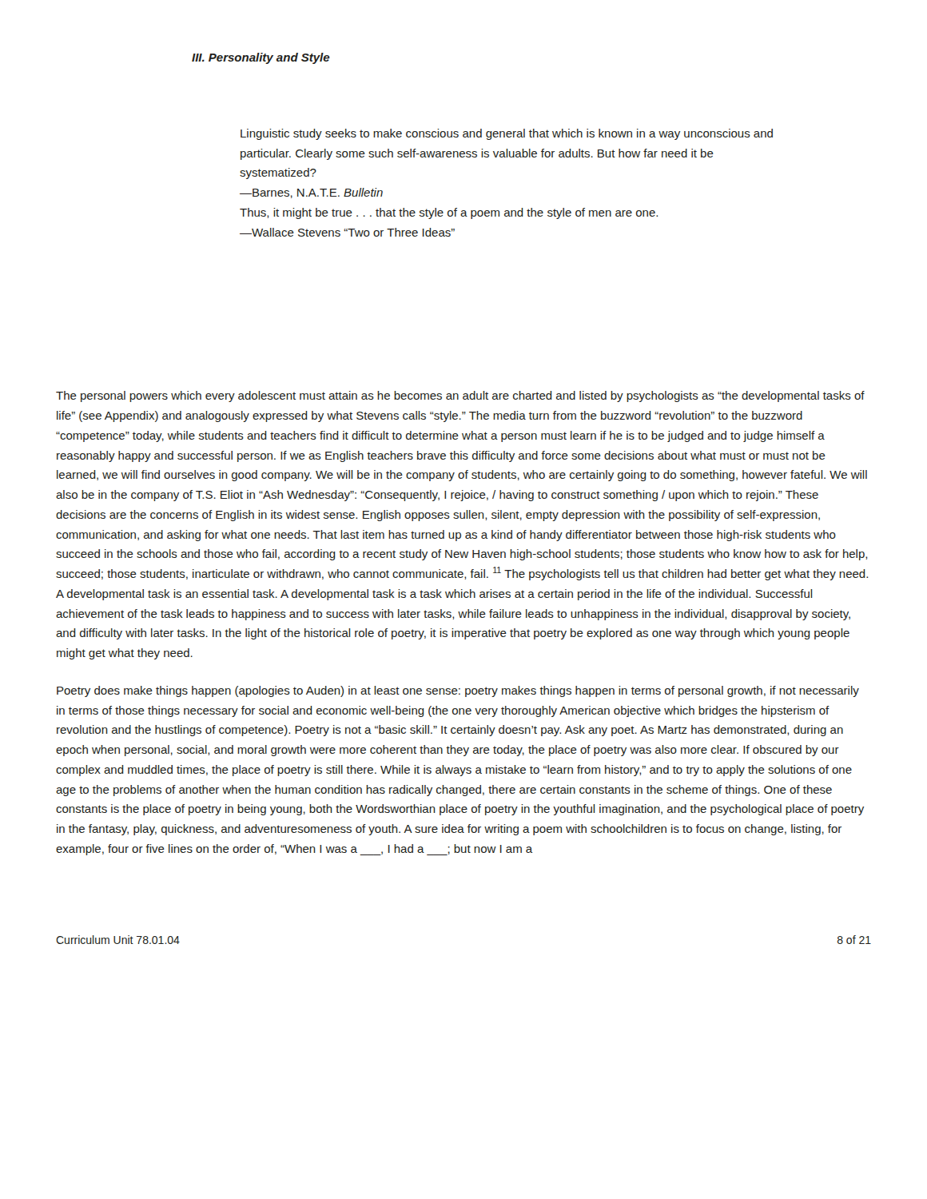III. Personality and Style
Linguistic study seeks to make conscious and general that which is known in a way unconscious and particular. Clearly some such self-awareness is valuable for adults. But how far need it be systematized?
—Barnes, N.A.T.E. Bulletin
Thus, it might be true . . . that the style of a poem and the style of men are one.
—Wallace Stevens “Two or Three Ideas”
The personal powers which every adolescent must attain as he becomes an adult are charted and listed by psychologists as “the developmental tasks of life” (see Appendix) and analogously expressed by what Stevens calls “style.” The media turn from the buzzword “revolution” to the buzzword “competence” today, while students and teachers find it difficult to determine what a person must learn if he is to be judged and to judge himself a reasonably happy and successful person. If we as English teachers brave this difficulty and force some decisions about what must or must not be learned, we will find ourselves in good company. We will be in the company of students, who are certainly going to do something, however fateful. We will also be in the company of T.S. Eliot in “Ash Wednesday”: “Consequently, I rejoice, / having to construct something / upon which to rejoin.” These decisions are the concerns of English in its widest sense. English opposes sullen, silent, empty depression with the possibility of self-expression, communication, and asking for what one needs. That last item has turned up as a kind of handy differentiator between those high-risk students who succeed in the schools and those who fail, according to a recent study of New Haven high-school students; those students who know how to ask for help, succeed; those students, inarticulate or withdrawn, who cannot communicate, fail. 11 The psychologists tell us that children had better get what they need. A developmental task is an essential task. A developmental task is a task which arises at a certain period in the life of the individual. Successful achievement of the task leads to happiness and to success with later tasks, while failure leads to unhappiness in the individual, disapproval by society, and difficulty with later tasks. In the light of the historical role of poetry, it is imperative that poetry be explored as one way through which young people might get what they need.
Poetry does make things happen (apologies to Auden) in at least one sense: poetry makes things happen in terms of personal growth, if not necessarily in terms of those things necessary for social and economic well-being (the one very thoroughly American objective which bridges the hipsterism of revolution and the hustlings of competence). Poetry is not a “basic skill.” It certainly doesn’t pay. Ask any poet. As Martz has demonstrated, during an epoch when personal, social, and moral growth were more coherent than they are today, the place of poetry was also more clear. If obscured by our complex and muddled times, the place of poetry is still there. While it is always a mistake to “learn from history,” and to try to apply the solutions of one age to the problems of another when the human condition has radically changed, there are certain constants in the scheme of things. One of these constants is the place of poetry in being young, both the Wordsworthian place of poetry in the youthful imagination, and the psychological place of poetry in the fantasy, play, quickness, and adventuresomeness of youth. A sure idea for writing a poem with schoolchildren is to focus on change, listing, for example, four or five lines on the order of, “When I was a ___, I had a ___; but now I am a
Curriculum Unit 78.01.04 8 of 21